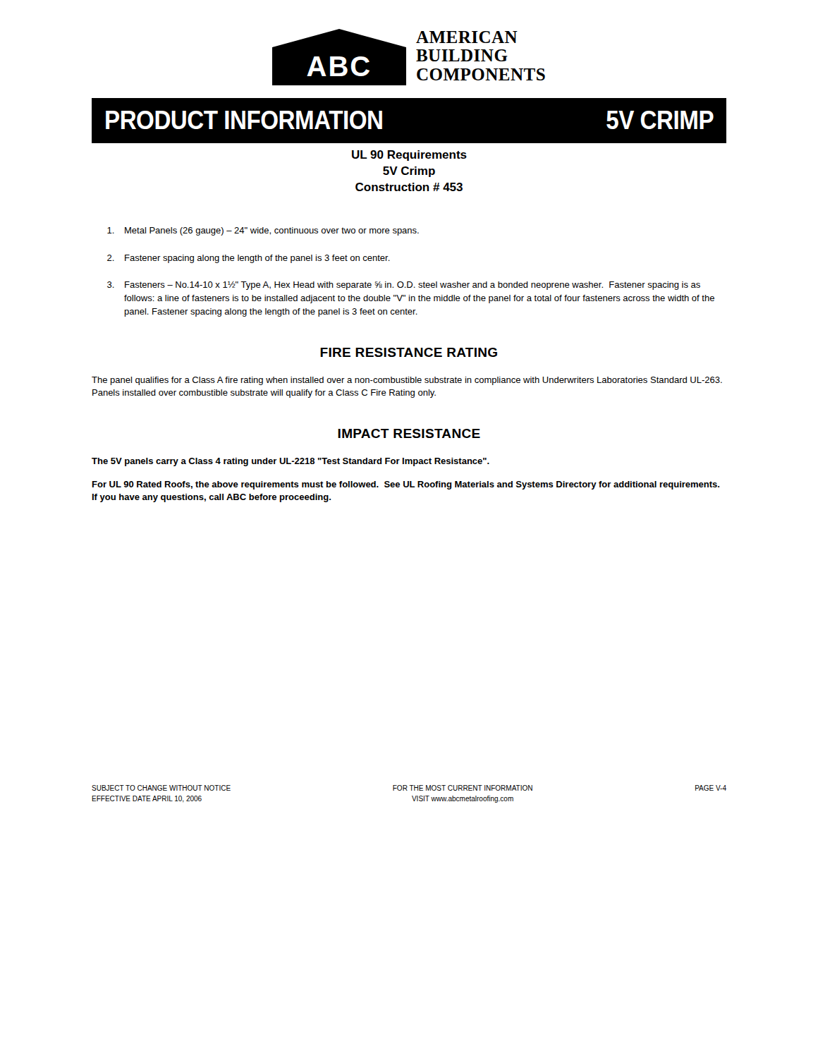ABC®
AMERICAN
BUILDING
COMPONENTS
PRODUCT INFORMATION
5V CRIMP
UL 90 Requirements
5V Crimp
Construction # 453
Metal Panels (26 gauge) – 24" wide, continuous over two or more spans.
Fastener spacing along the length of the panel is 3 feet on center.
Fasteners – No.14-10 x 1½" Type A, Hex Head with separate ⅝ in. O.D. steel washer and a bonded neoprene washer. Fastener spacing is as follows: a line of fasteners is to be installed adjacent to the double "V" in the middle of the panel for a total of four fasteners across the width of the panel. Fastener spacing along the length of the panel is 3 feet on center.
FIRE RESISTANCE RATING
The panel qualifies for a Class A fire rating when installed over a non-combustible substrate in compliance with Underwriters Laboratories Standard UL-263. Panels installed over combustible substrate will qualify for a Class C Fire Rating only.
IMPACT RESISTANCE
The 5V panels carry a Class 4 rating under UL-2218 "Test Standard For Impact Resistance".
For UL 90 Rated Roofs, the above requirements must be followed. See UL Roofing Materials and Systems Directory for additional requirements. If you have any questions, call ABC before proceeding.
SUBJECT TO CHANGE WITHOUT NOTICE EFFECTIVE DATE APRIL 10, 2006
FOR THE MOST CURRENT INFORMATION VISIT www.abcmetalroofing.com
PAGE V-4